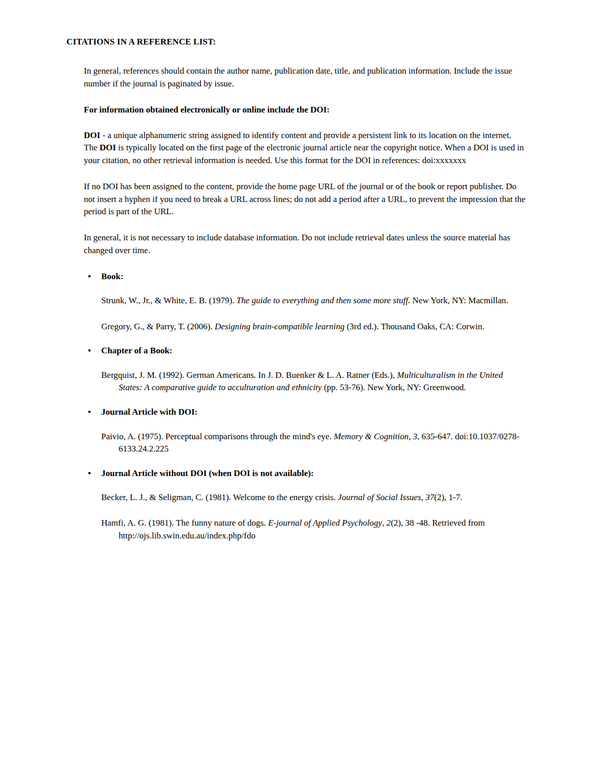CITATIONS IN A REFERENCE LIST:
In general, references should contain the author name, publication date, title, and publication information. Include the issue number if the journal is paginated by issue.
For information obtained electronically or online include the DOI:
DOI - a unique alphanumeric string assigned to identify content and provide a persistent link to its location on the internet. The DOI is typically located on the first page of the electronic journal article near the copyright notice. When a DOI is used in your citation, no other retrieval information is needed. Use this format for the DOI in references: doi:xxxxxxx
If no DOI has been assigned to the content, provide the home page URL of the journal or of the book or report publisher. Do not insert a hyphen if you need to break a URL across lines; do not add a period after a URL, to prevent the impression that the period is part of the URL.
In general, it is not necessary to include database information. Do not include retrieval dates unless the source material has changed over time.
Book:
Strunk, W., Jr., & White, E. B. (1979). The guide to everything and then some more stuff. New York, NY: Macmillan.
Gregory, G., & Parry, T. (2006). Designing brain-compatible learning (3rd ed.). Thousand Oaks, CA: Corwin.
Chapter of a Book:
Bergquist, J. M. (1992). German Americans. In J. D. Buenker & L. A. Ratner (Eds.), Multiculturalism in the United States: A comparative guide to acculturation and ethnicity (pp. 53-76). New York, NY: Greenwood.
Journal Article with DOI:
Paivio, A. (1975). Perceptual comparisons through the mind's eye. Memory & Cognition, 3, 635-647. doi:10.1037/0278-6133.24.2.225
Journal Article without DOI (when DOI is not available):
Becker, L. J., & Seligman, C. (1981). Welcome to the energy crisis. Journal of Social Issues, 37(2), 1-7.
Hamfi, A. G. (1981). The funny nature of dogs. E-journal of Applied Psychology, 2(2), 38 -48. Retrieved from http://ojs.lib.swin.edu.au/index.php/fdo